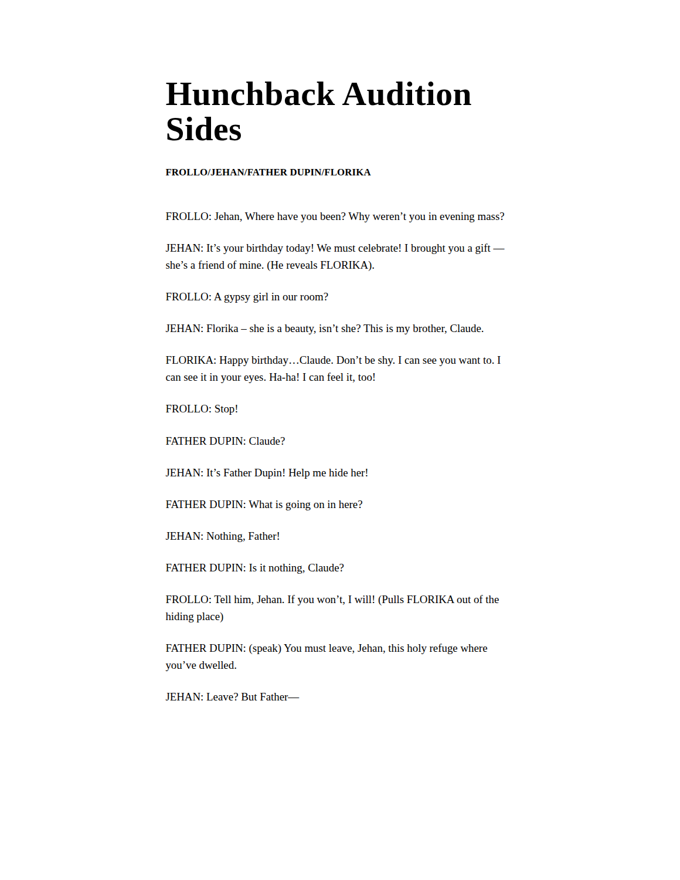Hunchback Audition Sides
FROLLO/JEHAN/FATHER DUPIN/FLORIKA
FROLLO: Jehan, Where have you been? Why weren’t you in evening mass?
JEHAN: It’s your birthday today! We must celebrate! I brought you a gift — she’s a friend of mine. (He reveals FLORIKA).
FROLLO: A gypsy girl in our room?
JEHAN: Florika – she is a beauty, isn’t she? This is my brother, Claude.
FLORIKA: Happy birthday…Claude. Don’t be shy. I can see you want to. I can see it in your eyes. Ha-ha! I can feel it, too!
FROLLO: Stop!
FATHER DUPIN: Claude?
JEHAN: It’s Father Dupin! Help me hide her!
FATHER DUPIN: What is going on in here?
JEHAN: Nothing, Father!
FATHER DUPIN: Is it nothing, Claude?
FROLLO: Tell him, Jehan. If you won’t, I will! (Pulls FLORIKA out of the hiding place)
FATHER DUPIN: (speak) You must leave, Jehan, this holy refuge where you’ve dwelled.
JEHAN: Leave? But Father—